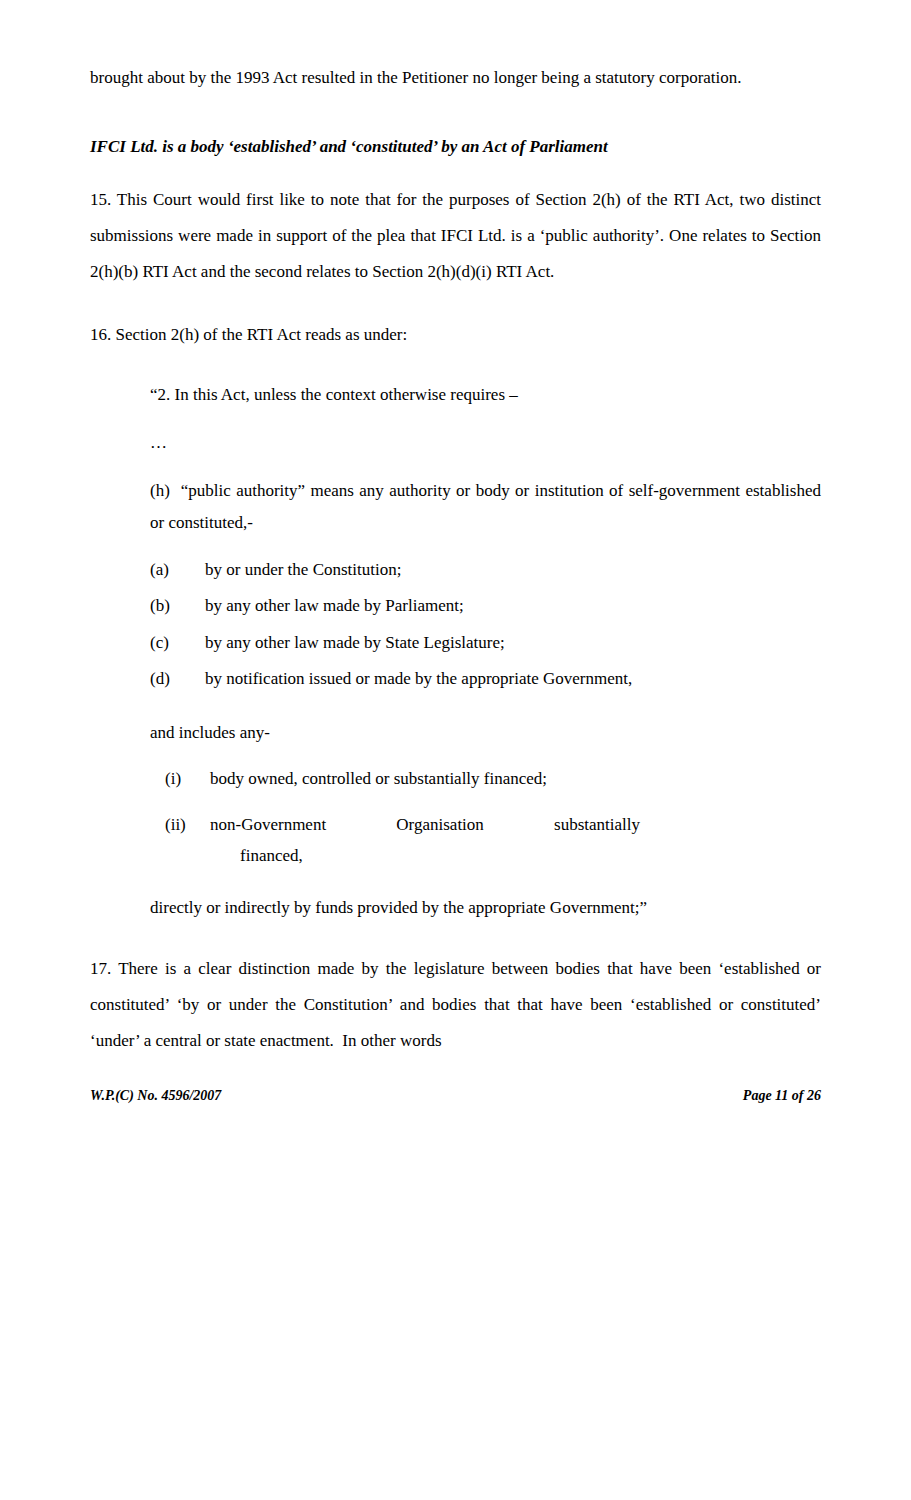brought about by the 1993 Act resulted in the Petitioner no longer being a statutory corporation.
IFCI Ltd. is a body ‘established’ and ‘constituted’ by an Act of Parliament
15. This Court would first like to note that for the purposes of Section 2(h) of the RTI Act, two distinct submissions were made in support of the plea that IFCI Ltd. is a ‘public authority’. One relates to Section 2(h)(b) RTI Act and the second relates to Section 2(h)(d)(i) RTI Act.
16. Section 2(h) of the RTI Act reads as under:
“2. In this Act, unless the context otherwise requires –
…
(h) “public authority” means any authority or body or institution of self-government established or constituted,-
(a) by or under the Constitution;
(b) by any other law made by Parliament;
(c) by any other law made by State Legislature;
(d) by notification issued or made by the appropriate Government,
and includes any-
(i) body owned, controlled or substantially financed;
(ii) non-Government Organisation substantially financed,
directly or indirectly by funds provided by the appropriate Government;”
17. There is a clear distinction made by the legislature between bodies that have been ‘established or constituted’ ‘by or under the Constitution’ and bodies that that have been ‘established or constituted’ ‘under’ a central or state enactment. In other words
W.P.(C) No. 4596/2007 Page 11 of 26